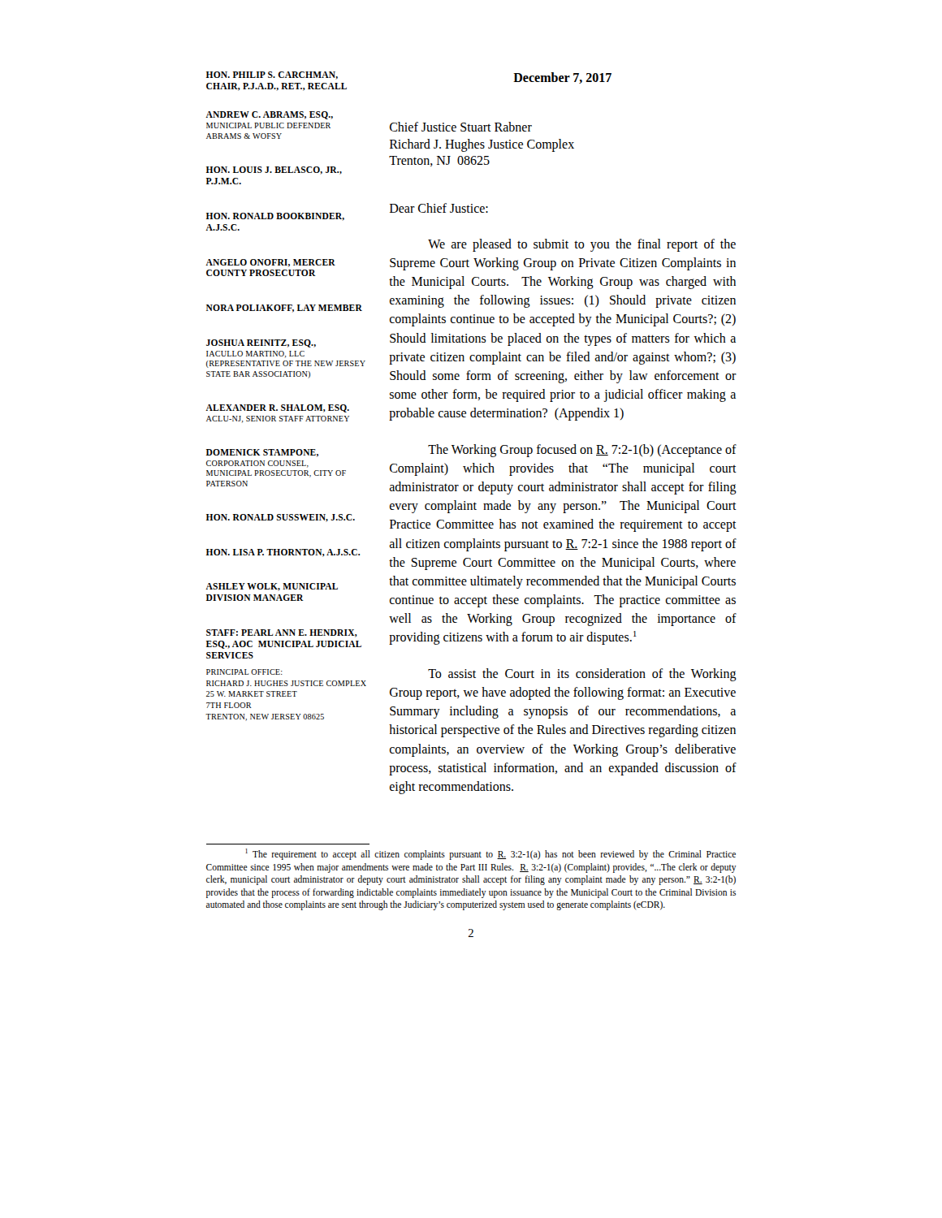Hon. Philip S. Carchman,
Chair, P.J.A.D., Ret., Recall
Andrew C. Abrams, Esq.,
Municipal Public Defender Abrams & Wofsy
Hon. Louis J. Belasco, Jr., P.J.M.C.
Hon. Ronald Bookbinder, A.J.S.C.
Angelo Onofri, Mercer County Prosecutor
Nora Poliakoff, Lay Member
Joshua Reinitz, Esq.,
Iacullo Martino, LLC (Representative of the New Jersey State Bar Association)
Alexander R. Shalom, Esq.
ACLU-NJ, Senior Staff Attorney
Domenick Stampone,
Corporation Counsel, Municipal Prosecutor, City of Paterson
Hon. Ronald Susswein, J.S.C.
Hon. Lisa P. Thornton, A.J.S.C.
Ashley Wolk, Municipal Division Manager
Staff: Pearl Ann E. Hendrix, Esq., AOC Municipal Judicial Services
Principal Office: Richard J. Hughes Justice Complex 25 W. Market Street 7th Floor Trenton, New Jersey 08625
December 7, 2017
Chief Justice Stuart Rabner
Richard J. Hughes Justice Complex
Trenton, NJ 08625
Dear Chief Justice:
We are pleased to submit to you the final report of the Supreme Court Working Group on Private Citizen Complaints in the Municipal Courts. The Working Group was charged with examining the following issues: (1) Should private citizen complaints continue to be accepted by the Municipal Courts?; (2) Should limitations be placed on the types of matters for which a private citizen complaint can be filed and/or against whom?; (3) Should some form of screening, either by law enforcement or some other form, be required prior to a judicial officer making a probable cause determination? (Appendix 1)
The Working Group focused on R. 7:2-1(b) (Acceptance of Complaint) which provides that “The municipal court administrator or deputy court administrator shall accept for filing every complaint made by any person.” The Municipal Court Practice Committee has not examined the requirement to accept all citizen complaints pursuant to R. 7:2-1 since the 1988 report of the Supreme Court Committee on the Municipal Courts, where that committee ultimately recommended that the Municipal Courts continue to accept these complaints. The practice committee as well as the Working Group recognized the importance of providing citizens with a forum to air disputes.1
To assist the Court in its consideration of the Working Group report, we have adopted the following format: an Executive Summary including a synopsis of our recommendations, a historical perspective of the Rules and Directives regarding citizen complaints, an overview of the Working Group’s deliberative process, statistical information, and an expanded discussion of eight recommendations.
1 The requirement to accept all citizen complaints pursuant to R. 3:2-1(a) has not been reviewed by the Criminal Practice Committee since 1995 when major amendments were made to the Part III Rules. R. 3:2-1(a) (Complaint) provides, “...The clerk or deputy clerk, municipal court administrator or deputy court administrator shall accept for filing any complaint made by any person.” R. 3:2-1(b) provides that the process of forwarding indictable complaints immediately upon issuance by the Municipal Court to the Criminal Division is automated and those complaints are sent through the Judiciary’s computerized system used to generate complaints (eCDR).
2